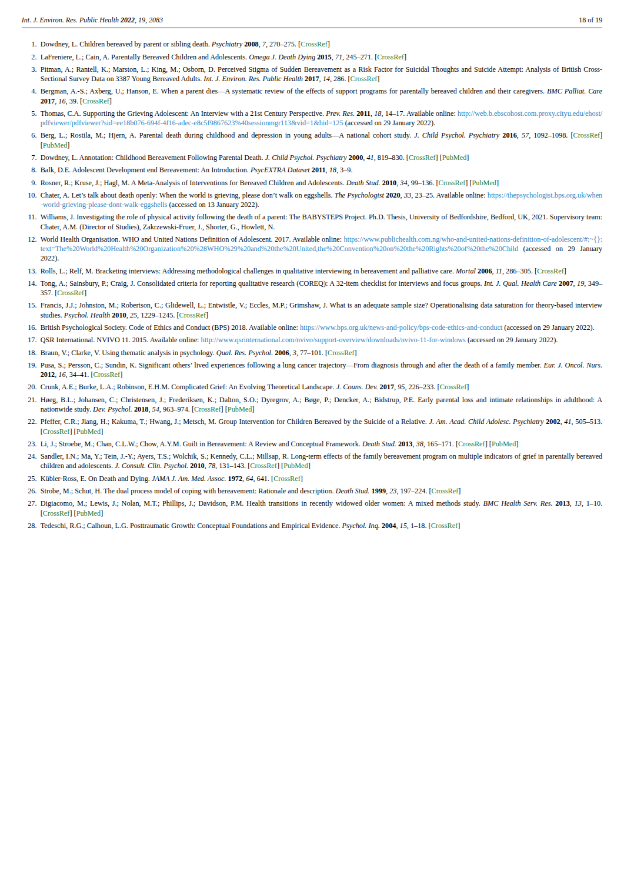Int. J. Environ. Res. Public Health 2022, 19, 2083 18 of 19
Dowdney, L. Children bereaved by parent or sibling death. Psychiatry 2008, 7, 270–275. [CrossRef]
LaFreniere, L.; Cain, A. Parentally Bereaved Children and Adolescents. Omega J. Death Dying 2015, 71, 245–271. [CrossRef]
Pitman, A.; Rantell, K.; Marston, L.; King, M.; Osborn, D. Perceived Stigma of Sudden Bereavement as a Risk Factor for Suicidal Thoughts and Suicide Attempt: Analysis of British Cross-Sectional Survey Data on 3387 Young Bereaved Adults. Int. J. Environ. Res. Public Health 2017, 14, 286. [CrossRef]
Bergman, A.-S.; Axberg, U.; Hanson, E. When a parent dies—A systematic review of the effects of support programs for parentally bereaved children and their caregivers. BMC Palliat. Care 2017, 16, 39. [CrossRef]
Thomas, C.A. Supporting the Grieving Adolescent: An Interview with a 21st Century Perspective. Prev. Res. 2011, 18, 14–17. Available online: http://web.b.ebscohost.com.proxy.cityu.edu/ehost/pdfviewer/pdfviewer?sid=ee18b076-694f-4f16-adec-e8c5f9867623%40sessionmgr113&vid=1&hid=125 (accessed on 29 January 2022).
Berg, L.; Rostila, M.; Hjern, A. Parental death during childhood and depression in young adults—A national cohort study. J. Child Psychol. Psychiatry 2016, 57, 1092–1098. [CrossRef] [PubMed]
Dowdney, L. Annotation: Childhood Bereavement Following Parental Death. J. Child Psychol. Psychiatry 2000, 41, 819–830. [CrossRef] [PubMed]
Balk, D.E. Adolescent Development end Bereavement: An Introduction. PsycEXTRA Dataset 2011, 18, 3–9.
Rosner, R.; Kruse, J.; Hagl, M. A Meta-Analysis of Interventions for Bereaved Children and Adolescents. Death Stud. 2010, 34, 99–136. [CrossRef] [PubMed]
Chater, A. Let’s talk about death openly: When the world is grieving, please don’t walk on eggshells. The Psychologist 2020, 33, 23–25. Available online: https://thepsychologist.bps.org.uk/when-world-grieving-please-dont-walk-eggshells (accessed on 13 January 2022).
Williams, J. Investigating the role of physical activity following the death of a parent: The BABYSTEPS Project. Ph.D. Thesis, University of Bedfordshire, Bedford, UK, 2021. Supervisory team: Chater, A.M. (Director of Studies), Zakrzewski-Fruer, J., Shorter, G., Howlett, N.
World Health Organisation. WHO and United Nations Definition of Adolescent. 2017. Available online: https://www.publichealth.com.ng/who-and-united-nations-definition-of-adolescent/#:~{}:text=The%20World%20Health%20Organization%20%28WHO%29%20and%20the%20United,the%20Convention%20on%20the%20Rights%20of%20the%20Child (accessed on 29 January 2022).
Rolls, L.; Relf, M. Bracketing interviews: Addressing methodological challenges in qualitative interviewing in bereavement and palliative care. Mortal 2006, 11, 286–305. [CrossRef]
Tong, A.; Sainsbury, P.; Craig, J. Consolidated criteria for reporting qualitative research (COREQ): A 32-item checklist for interviews and focus groups. Int. J. Qual. Health Care 2007, 19, 349–357. [CrossRef]
Francis, J.J.; Johnston, M.; Robertson, C.; Glidewell, L.; Entwistle, V.; Eccles, M.P.; Grimshaw, J. What is an adequate sample size? Operationalising data saturation for theory-based interview studies. Psychol. Health 2010, 25, 1229–1245. [CrossRef]
British Psychological Society. Code of Ethics and Conduct (BPS) 2018. Available online: https://www.bps.org.uk/news-and-policy/bps-code-ethics-and-conduct (accessed on 29 January 2022).
QSR International. NVIVO 11. 2015. Available online: http://www.qsrinternational.com/nvivo/support-overview/downloads/nvivo-11-for-windows (accessed on 29 January 2022).
Braun, V.; Clarke, V. Using thematic analysis in psychology. Qual. Res. Psychol. 2006, 3, 77–101. [CrossRef]
Pusa, S.; Persson, C.; Sundin, K. Significant others’ lived experiences following a lung cancer trajectory—From diagnosis through and after the death of a family member. Eur. J. Oncol. Nurs. 2012, 16, 34–41. [CrossRef]
Crunk, A.E.; Burke, L.A.; Robinson, E.H.M. Complicated Grief: An Evolving Theoretical Landscape. J. Couns. Dev. 2017, 95, 226–233. [CrossRef]
Høeg, B.L.; Johansen, C.; Christensen, J.; Frederiksen, K.; Dalton, S.O.; Dyregrov, A.; Bøge, P.; Dencker, A.; Bidstrup, P.E. Early parental loss and intimate relationships in adulthood: A nationwide study. Dev. Psychol. 2018, 54, 963–974. [CrossRef] [PubMed]
Pfeffer, C.R.; Jiang, H.; Kakuma, T.; Hwang, J.; Metsch, M. Group Intervention for Children Bereaved by the Suicide of a Relative. J. Am. Acad. Child Adolesc. Psychiatry 2002, 41, 505–513. [CrossRef] [PubMed]
Li, J.; Stroebe, M.; Chan, C.L.W.; Chow, A.Y.M. Guilt in Bereavement: A Review and Conceptual Framework. Death Stud. 2013, 38, 165–171. [CrossRef] [PubMed]
Sandler, I.N.; Ma, Y.; Tein, J.-Y.; Ayers, T.S.; Wolchik, S.; Kennedy, C.L.; Millsap, R. Long-term effects of the family bereavement program on multiple indicators of grief in parentally bereaved children and adolescents. J. Consult. Clin. Psychol. 2010, 78, 131–143. [CrossRef] [PubMed]
Kübler-Ross, E. On Death and Dying. JAMA J. Am. Med. Assoc. 1972, 64, 641. [CrossRef]
Strobe, M.; Schut, H. The dual process model of coping with bereavement: Rationale and description. Death Stud. 1999, 23, 197–224. [CrossRef]
Digiacomo, M.; Lewis, J.; Nolan, M.T.; Phillips, J.; Davidson, P.M. Health transitions in recently widowed older women: A mixed methods study. BMC Health Serv. Res. 2013, 13, 1–10. [CrossRef] [PubMed]
Tedeschi, R.G.; Calhoun, L.G. Posttraumatic Growth: Conceptual Foundations and Empirical Evidence. Psychol. Inq. 2004, 15, 1–18. [CrossRef]